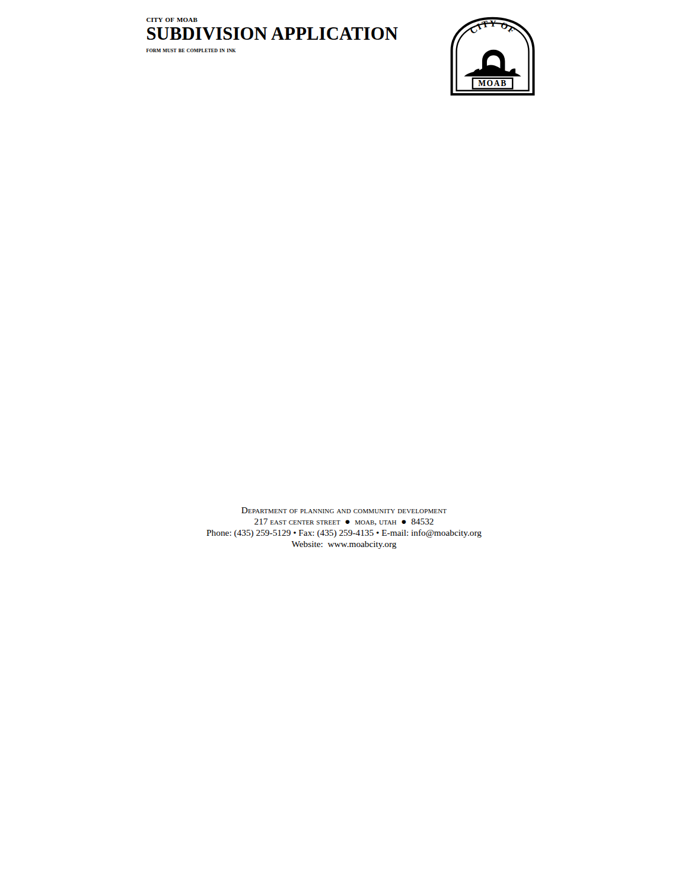City of Moab
SUBDIVISION APPLICATION
Form must be completed in ink
CITY OF MOAB
Department of Planning and Community Development
217 East Center Street ● Moab, Utah ● 84532
Phone: (435) 259-5129 • Fax: (435) 259-4135 • E-mail: info@moabcity.org
Website: www.moabcity.org